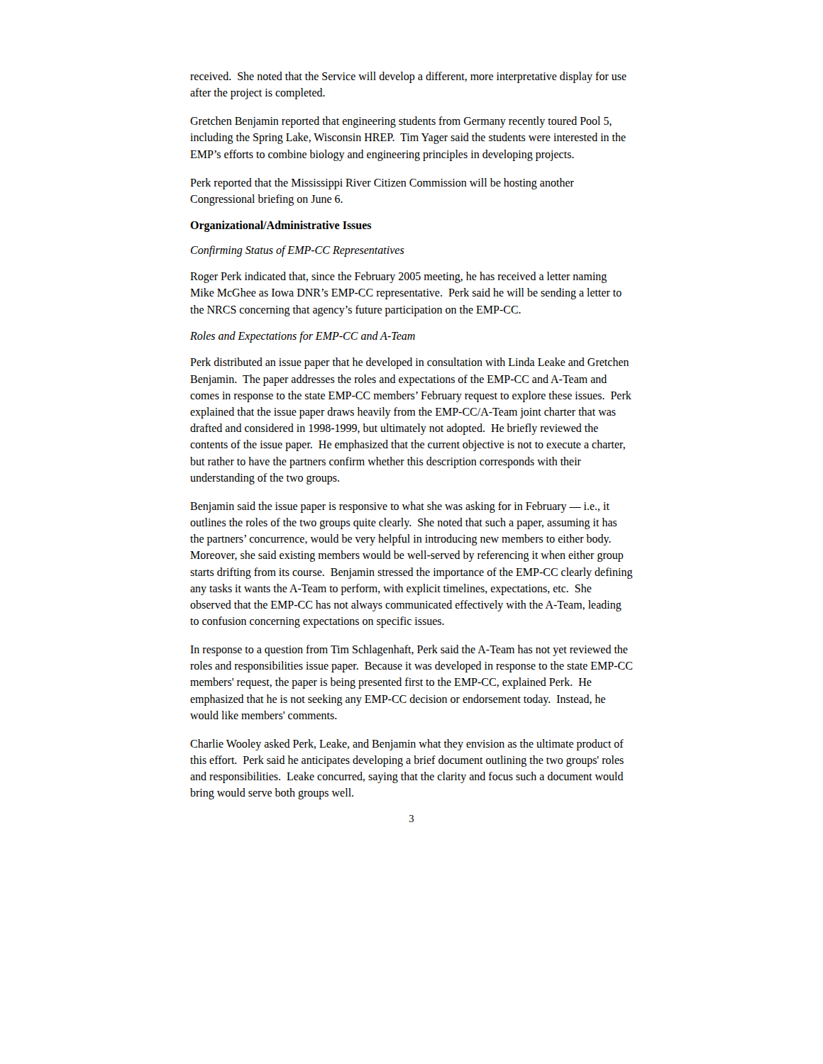received. She noted that the Service will develop a different, more interpretative display for use after the project is completed.
Gretchen Benjamin reported that engineering students from Germany recently toured Pool 5, including the Spring Lake, Wisconsin HREP. Tim Yager said the students were interested in the EMP’s efforts to combine biology and engineering principles in developing projects.
Perk reported that the Mississippi River Citizen Commission will be hosting another Congressional briefing on June 6.
Organizational/Administrative Issues
Confirming Status of EMP-CC Representatives
Roger Perk indicated that, since the February 2005 meeting, he has received a letter naming Mike McGhee as Iowa DNR’s EMP-CC representative. Perk said he will be sending a letter to the NRCS concerning that agency’s future participation on the EMP-CC.
Roles and Expectations for EMP-CC and A-Team
Perk distributed an issue paper that he developed in consultation with Linda Leake and Gretchen Benjamin. The paper addresses the roles and expectations of the EMP-CC and A-Team and comes in response to the state EMP-CC members’ February request to explore these issues. Perk explained that the issue paper draws heavily from the EMP-CC/A-Team joint charter that was drafted and considered in 1998-1999, but ultimately not adopted. He briefly reviewed the contents of the issue paper. He emphasized that the current objective is not to execute a charter, but rather to have the partners confirm whether this description corresponds with their understanding of the two groups.
Benjamin said the issue paper is responsive to what she was asking for in February — i.e., it outlines the roles of the two groups quite clearly. She noted that such a paper, assuming it has the partners’ concurrence, would be very helpful in introducing new members to either body. Moreover, she said existing members would be well-served by referencing it when either group starts drifting from its course. Benjamin stressed the importance of the EMP-CC clearly defining any tasks it wants the A-Team to perform, with explicit timelines, expectations, etc. She observed that the EMP-CC has not always communicated effectively with the A-Team, leading to confusion concerning expectations on specific issues.
In response to a question from Tim Schlagenhaft, Perk said the A-Team has not yet reviewed the roles and responsibilities issue paper. Because it was developed in response to the state EMP-CC members' request, the paper is being presented first to the EMP-CC, explained Perk. He emphasized that he is not seeking any EMP-CC decision or endorsement today. Instead, he would like members' comments.
Charlie Wooley asked Perk, Leake, and Benjamin what they envision as the ultimate product of this effort. Perk said he anticipates developing a brief document outlining the two groups' roles and responsibilities. Leake concurred, saying that the clarity and focus such a document would bring would serve both groups well.
3